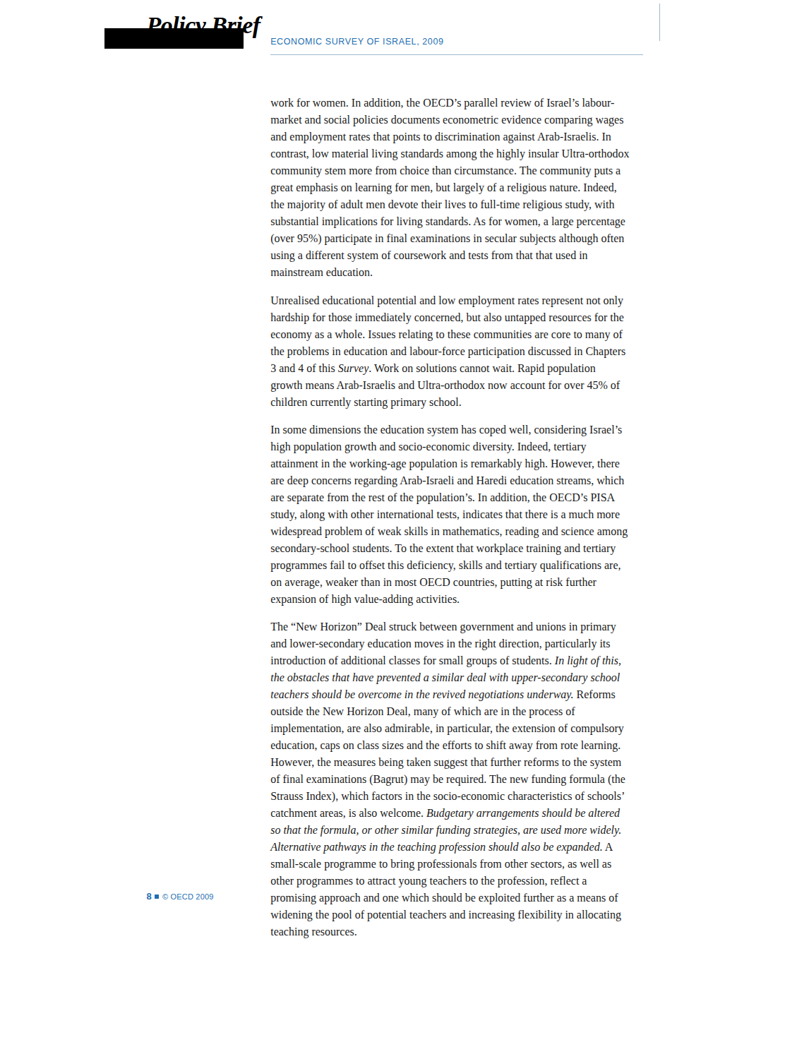Policy Brief
Economic Survey of Israel, 2009
work for women. In addition, the OECD’s parallel review of Israel’s labour-market and social policies documents econometric evidence comparing wages and employment rates that points to discrimination against Arab-Israelis. In contrast, low material living standards among the highly insular Ultra-orthodox community stem more from choice than circumstance. The community puts a great emphasis on learning for men, but largely of a religious nature. Indeed, the majority of adult men devote their lives to full-time religious study, with substantial implications for living standards. As for women, a large percentage (over 95%) participate in final examinations in secular subjects although often using a different system of coursework and tests from that that used in mainstream education.
Unrealised educational potential and low employment rates represent not only hardship for those immediately concerned, but also untapped resources for the economy as a whole. Issues relating to these communities are core to many of the problems in education and labour-force participation discussed in Chapters 3 and 4 of this Survey. Work on solutions cannot wait. Rapid population growth means Arab-Israelis and Ultra-orthodox now account for over 45% of children currently starting primary school.
In some dimensions the education system has coped well, considering Israel’s high population growth and socio-economic diversity. Indeed, tertiary attainment in the working-age population is remarkably high. However, there are deep concerns regarding Arab-Israeli and Haredi education streams, which are separate from the rest of the population’s. In addition, the OECD’s PISA study, along with other international tests, indicates that there is a much more widespread problem of weak skills in mathematics, reading and science among secondary-school students. To the extent that workplace training and tertiary programmes fail to offset this deficiency, skills and tertiary qualifications are, on average, weaker than in most OECD countries, putting at risk further expansion of high value-adding activities.
The “New Horizon” Deal struck between government and unions in primary and lower-secondary education moves in the right direction, particularly its introduction of additional classes for small groups of students. In light of this, the obstacles that have prevented a similar deal with upper-secondary school teachers should be overcome in the revived negotiations underway. Reforms outside the New Horizon Deal, many of which are in the process of implementation, are also admirable, in particular, the extension of compulsory education, caps on class sizes and the efforts to shift away from rote learning. However, the measures being taken suggest that further reforms to the system of final examinations (Bagrut) may be required. The new funding formula (the Strauss Index), which factors in the socio-economic characteristics of schools’ catchment areas, is also welcome. Budgetary arrangements should be altered so that the formula, or other similar funding strategies, are used more widely. Alternative pathways in the teaching profession should also be expanded. A small-scale programme to bring professionals from other sectors, as well as other programmes to attract young teachers to the profession, reflect a promising approach and one which should be exploited further as a means of widening the pool of potential teachers and increasing flexibility in allocating teaching resources.
8 © OECD 2009